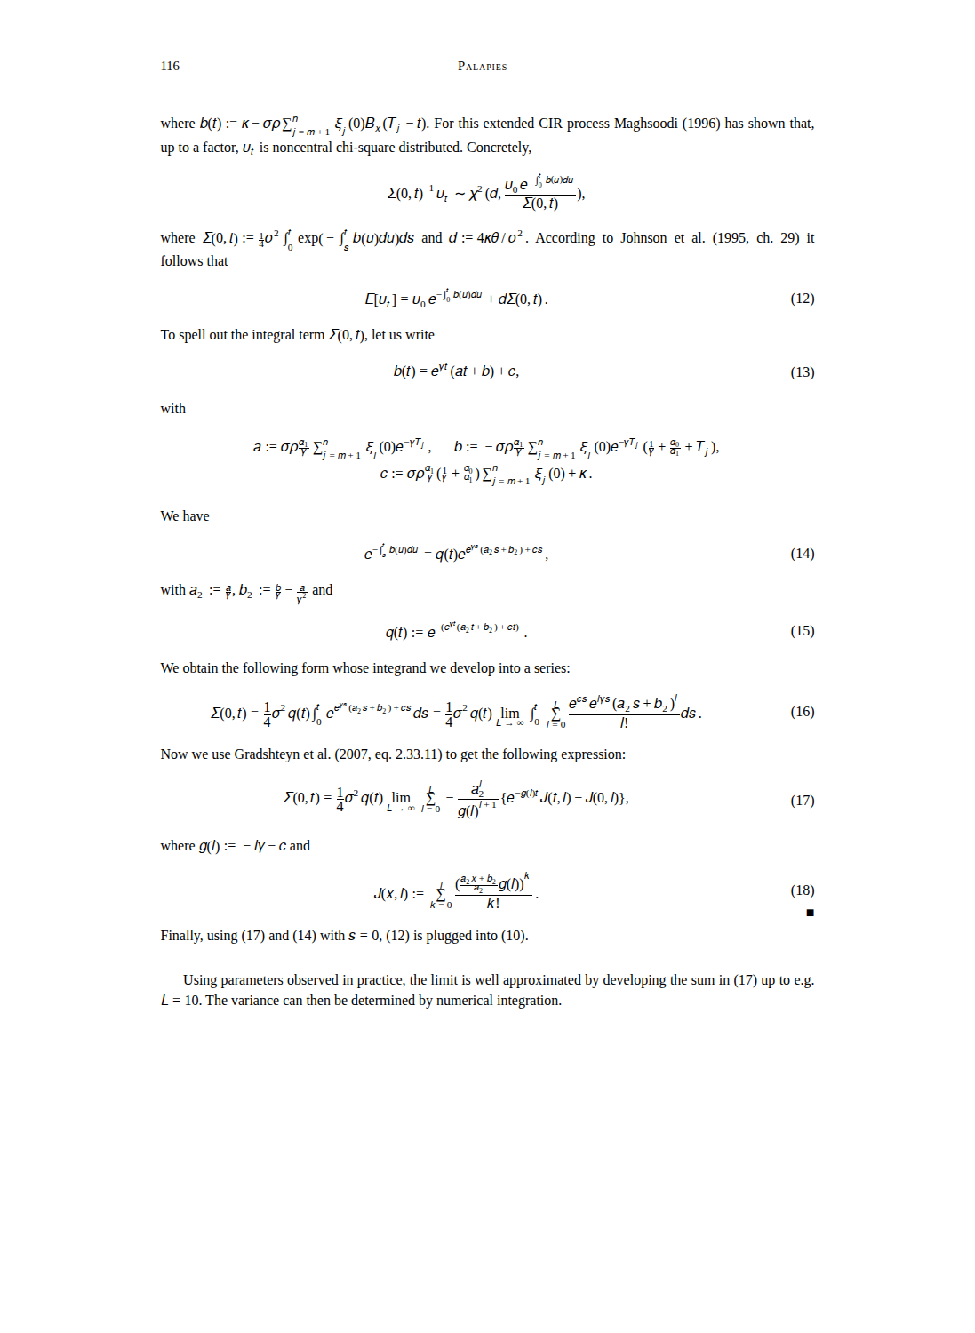116
Palapies
where b(t):=κ−σρ∑j=m+1nξj(0)Bx(Tj−t). For this extended CIR process Maghsoodi (1996) has shown that, up to a factor, υt is noncentral chi-square distributed. Concretely,
Σ(0,t)−1 υt ∼ χ2 ( d, υ0e−∫0tb(u)du Σ(0,t) ) ,
where Σ(0,t):=14σ2∫0texp(−∫stb(u)du)ds and d:=4κθ/σ2. According to Johnson et al. (1995, ch. 29) it follows that
E[υt] = υ0 e−∫0tb(u)du + dΣ(0,t) .
(12)
To spell out the integral term Σ(0,t), let us write
b(t) = eγt (at+b) +c ,
(13)
with
a:=σρα1γ ∑j=m+1n ξj(0) e−γTj , b:=−σρα1γ ∑j=m+1n ξj(0) e−γTj ( 1γ+α0α1+Tj ) , c:=σρα1γ ( 1γ+α0α1 ) ∑j=m+1n ξj(0) +κ.
We have
e−∫stb(u)du = q(t) eeγs(a2s+b2)+cs ,
(14)
with a2:=aγ, b2:=bγ−aγ2 and
q(t):= e−(eγt(a2t+b2)+ct) .
(15)
We obtain the following form whose integrand we develop into a series:
Σ(0,t) = 14σ2q(t) ∫0t eeγs(a2s+b2)+cs ds = 14σ2q(t) limL→∞ ∫0t ∑l=0L ecselγs(a2s+b2)l l! ds.
(16)
Now we use Gradshteyn et al. (2007, eq. 2.33.11) to get the following expression:
Σ(0,t) = 14σ2q(t) limL→∞ ∑l=0L − a2l g(l)l+1 { e−g(l)t J(t,l) − J(0,l) } ,
(17)
where g(l):=−lγ−c and
J(x,l):= ∑k=0l ( a2x+b2a2 g(l) ) k k! .
(18)
Finally, using (17) and (14) with s=0, (12) is plugged into (10). ■
Using parameters observed in practice, the limit is well approximated by developing the sum in (17) up to e.g. L=10. The variance can then be determined by numerical integration.